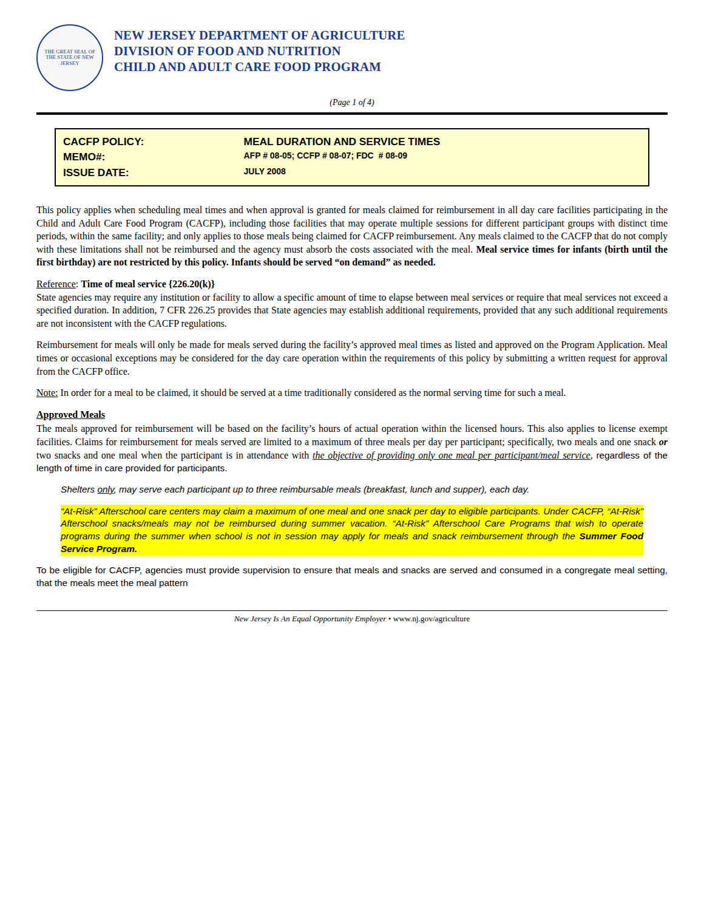THE GREAT SEAL OF THE STATE OF NEW JERSEY
NEW JERSEY DEPARTMENT OF AGRICULTURE
DIVISION OF FOOD AND NUTRITION
CHILD AND ADULT CARE FOOD PROGRAM
(Page 1 of 4)
| CACFP POLICY: | MEAL DURATION AND SERVICE TIMES |
| MEMO#: | AFP # 08-05; CCFP # 08-07; FDC # 08-09 |
| ISSUE DATE: | JULY 2008 |
This policy applies when scheduling meal times and when approval is granted for meals claimed for reimbursement in all day care facilities participating in the Child and Adult Care Food Program (CACFP), including those facilities that may operate multiple sessions for different participant groups with distinct time periods, within the same facility; and only applies to those meals being claimed for CACFP reimbursement. Any meals claimed to the CACFP that do not comply with these limitations shall not be reimbursed and the agency must absorb the costs associated with the meal. Meal service times for infants (birth until the first birthday) are not restricted by this policy. Infants should be served “on demand” as needed.
Reference: Time of meal service {226.20(k)}
State agencies may require any institution or facility to allow a specific amount of time to elapse between meal services or require that meal services not exceed a specified duration. In addition, 7 CFR 226.25 provides that State agencies may establish additional requirements, provided that any such additional requirements are not inconsistent with the CACFP regulations.
Reimbursement for meals will only be made for meals served during the facility’s approved meal times as listed and approved on the Program Application. Meal times or occasional exceptions may be considered for the day care operation within the requirements of this policy by submitting a written request for approval from the CACFP office.
Note: In order for a meal to be claimed, it should be served at a time traditionally considered as the normal serving time for such a meal.
Approved Meals
The meals approved for reimbursement will be based on the facility’s hours of actual operation within the licensed hours. This also applies to license exempt facilities. Claims for reimbursement for meals served are limited to a maximum of three meals per day per participant; specifically, two meals and one snack or two snacks and one meal when the participant is in attendance with the objective of providing only one meal per participant/meal service, regardless of the length of time in care provided for participants.
Shelters only, may serve each participant up to three reimbursable meals (breakfast, lunch and supper), each day.
“At-Risk” Afterschool care centers may claim a maximum of one meal and one snack per day to eligible participants. Under CACFP, “At-Risk” Afterschool snacks/meals may not be reimbursed during summer vacation. “At-Risk” Afterschool Care Programs that wish to operate programs during the summer when school is not in session may apply for meals and snack reimbursement through the Summer Food Service Program.
To be eligible for CACFP, agencies must provide supervision to ensure that meals and snacks are served and consumed in a congregate meal setting, that the meals meet the meal pattern
New Jersey Is An Equal Opportunity Employer • www.nj.gov/agriculture